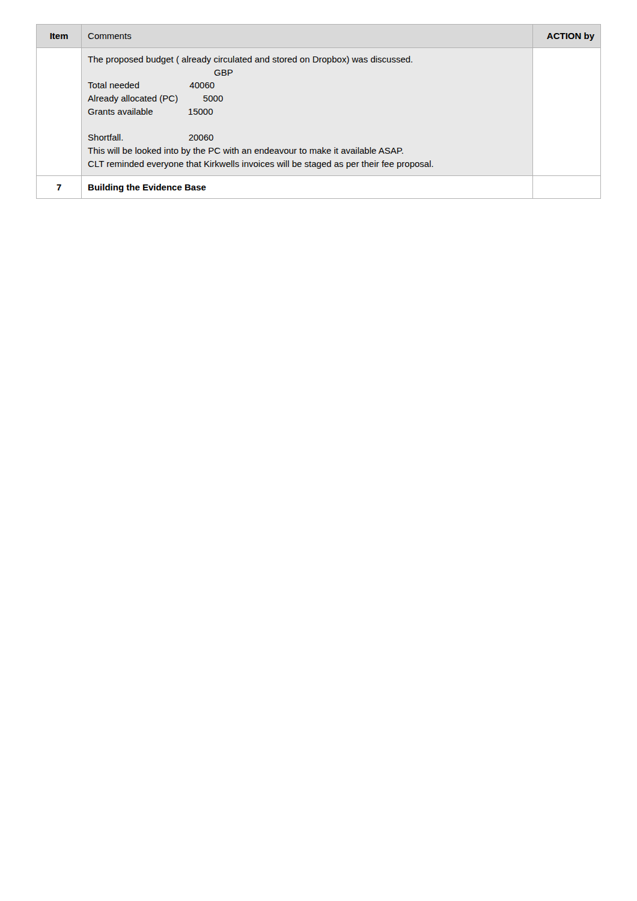| Item | Comments | ACTION by |
| --- | --- | --- |
| | The proposed budget ( already circulated and stored on Dropbox) was discussed. GBP Total needed 40060 Already allocated (PC) 5000 Grants available 15000 Shortfall. 20060 This will be looked into by the PC with an endeavour to make it available ASAP. CLT reminded everyone that Kirkwells invoices will be staged as per their fee proposal. | |
| 7 | Building the Evidence Base | |